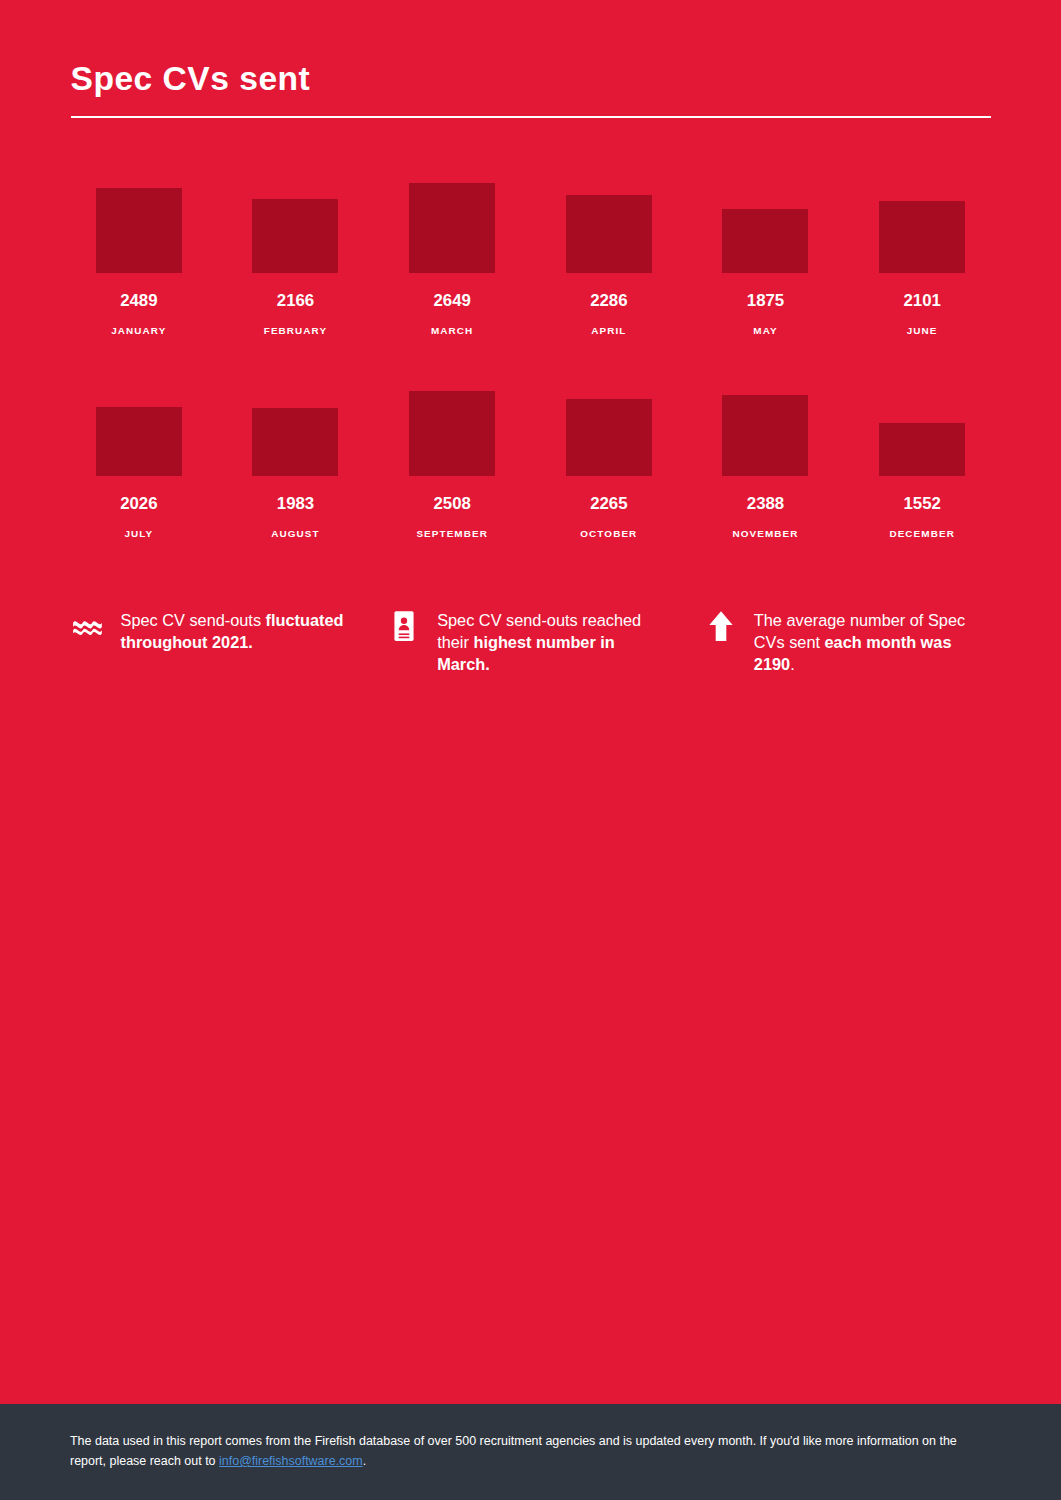Spec CVs sent
2489
January
2166
February
2649
March
2286
April
1875
May
2101
June
2026
July
1983
August
2508
September
2265
October
2388
November
1552
December
Spec CV send-outs fluctuated throughout 2021.
Spec CV send-outs reached their highest number in March.
The average number of Spec CVs sent each month was 2190.
The data used in this report comes from the Firefish database of over 500 recruitment agencies and is updated every month. If you'd like more information on the report, please reach out to info@firefishsoftware.com.